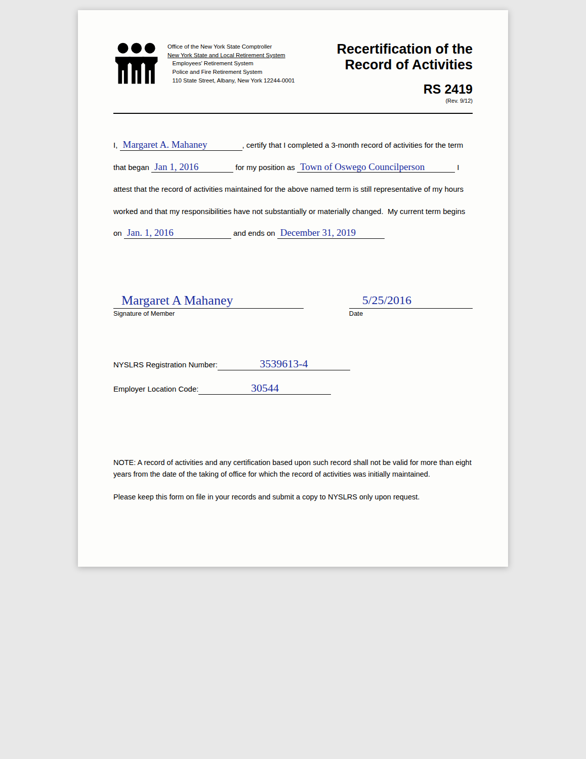Office of the New York State Comptroller
New York State and Local Retirement System
Employees' Retirement System
Police and Fire Retirement System
110 State Street, Albany, New York 12244-0001
Recertification of the
Record of Activities
RS 2419
(Rev. 9/12)
I, Margaret A. Mahaney, certify that I completed a 3-month record of activities for the term that began Jan 1, 2016 for my position as Town of Oswego Councilperson I attest that the record of activities maintained for the above named term is still representative of my hours worked and that my responsibilities have not substantially or materially changed. My current term begins on Jan. 1, 2016 and ends on December 31, 2019
Margaret A Mahaney
Signature of Member
5/25/2016
Date
NYSLRS Registration Number:3539613-4
Employer Location Code:30544
NOTE: A record of activities and any certification based upon such record shall not be valid for more than eight years from the date of the taking of office for which the record of activities was initially maintained.
Please keep this form on file in your records and submit a copy to NYSLRS only upon request.